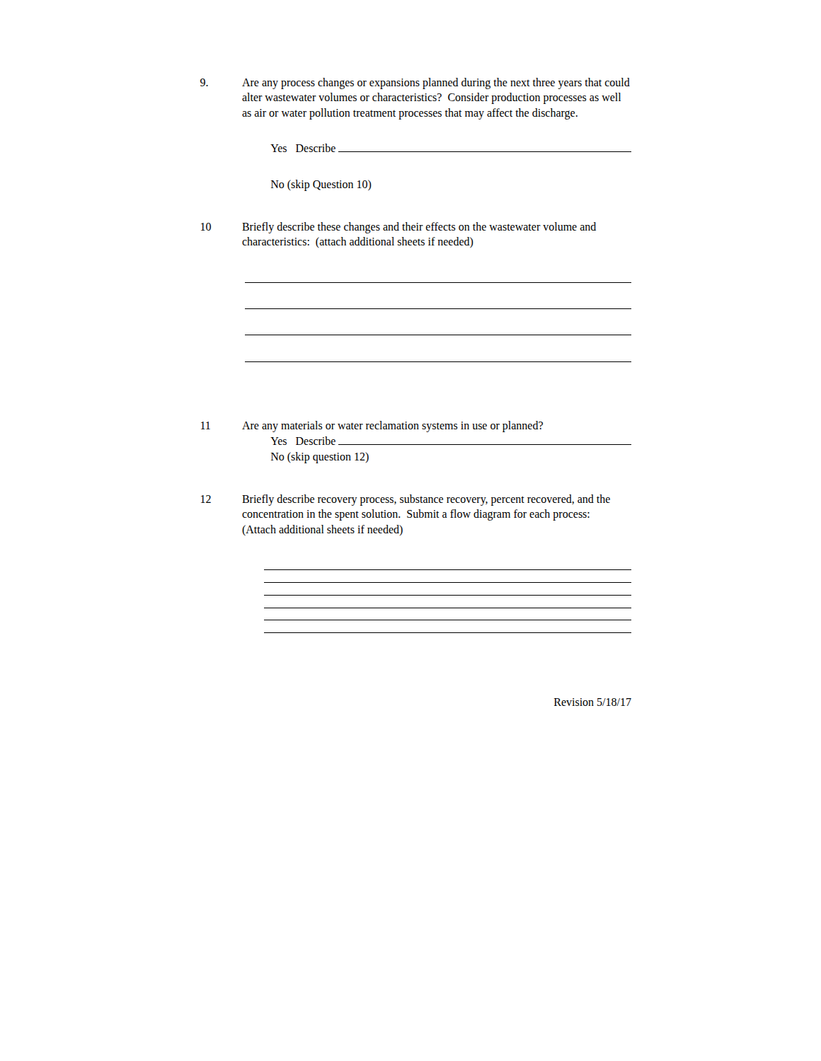9.
Are any process changes or expansions planned during the next three years that could alter wastewater volumes or characteristics? Consider production processes as well as air or water pollution treatment processes that may affect the discharge.
Yes Describe
No (skip Question 10)
10
Briefly describe these changes and their effects on the wastewater volume and characteristics: (attach additional sheets if needed)
11
Are any materials or water reclamation systems in use or planned?
Yes Describe
No (skip question 12)
12
Briefly describe recovery process, substance recovery, percent recovered, and the concentration in the spent solution. Submit a flow diagram for each process: (Attach additional sheets if needed)
Revision 5/18/17